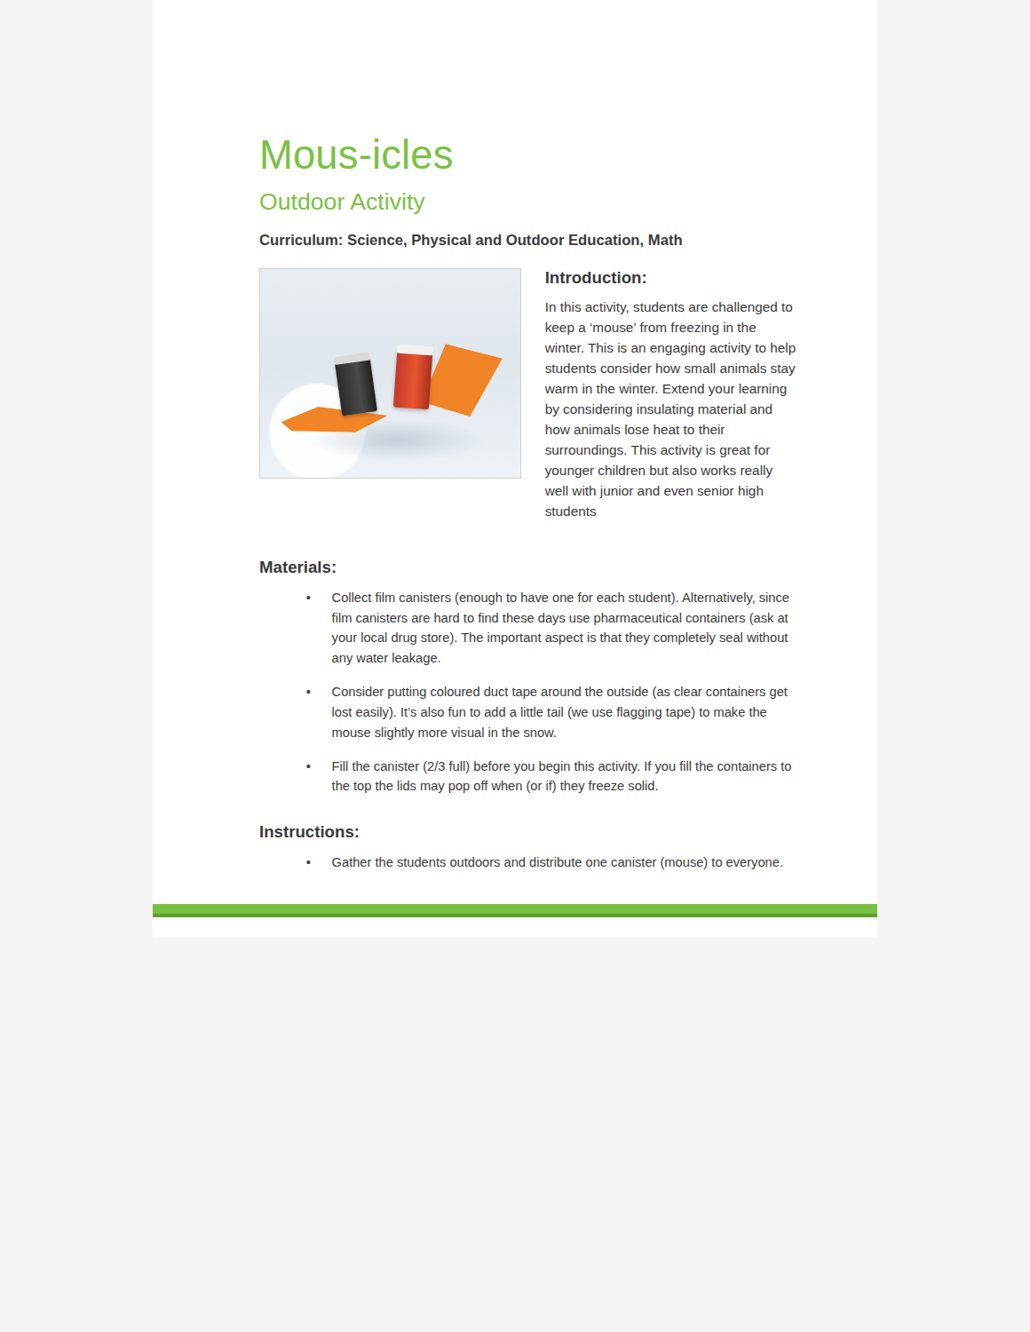Mous-icles
Outdoor Activity
Curriculum: Science, Physical and Outdoor Education, Math
Introduction:
In this activity, students are challenged to keep a ‘mouse’ from freezing in the winter. This is an engaging activity to help students consider how small animals stay warm in the winter. Extend your learning by considering insulating material and how animals lose heat to their surroundings. This activity is great for younger children but also works really well with junior and even senior high students
Materials:
Collect film canisters (enough to have one for each student). Alternatively, since film canisters are hard to find these days use pharmaceutical containers (ask at your local drug store). The important aspect is that they completely seal without any water leakage.
Consider putting coloured duct tape around the outside (as clear containers get lost easily). It’s also fun to add a little tail (we use flagging tape) to make the mouse slightly more visual in the snow.
Fill the canister (2/3 full) before you begin this activity. If you fill the containers to the top the lids may pop off when (or if) they freeze solid.
Instructions:
Gather the students outdoors and distribute one canister (mouse) to everyone.